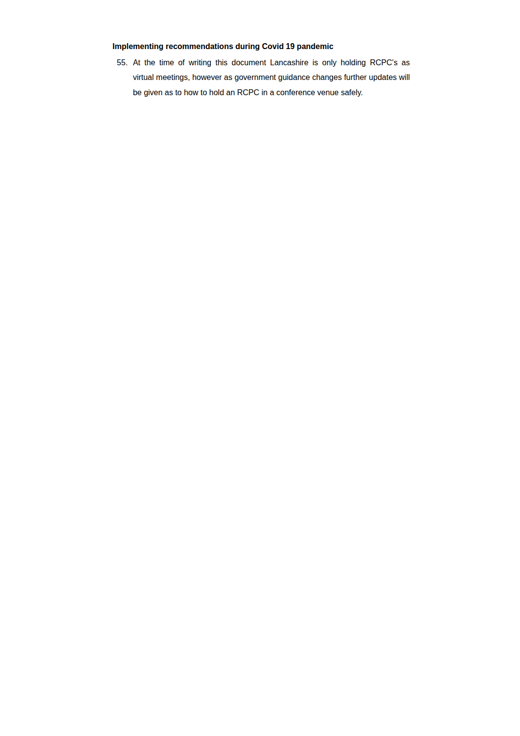Implementing recommendations during Covid 19 pandemic
55. At the time of writing this document Lancashire is only holding RCPC's as virtual meetings, however as government guidance changes further updates will be given as to how to hold an RCPC in a conference venue safely.